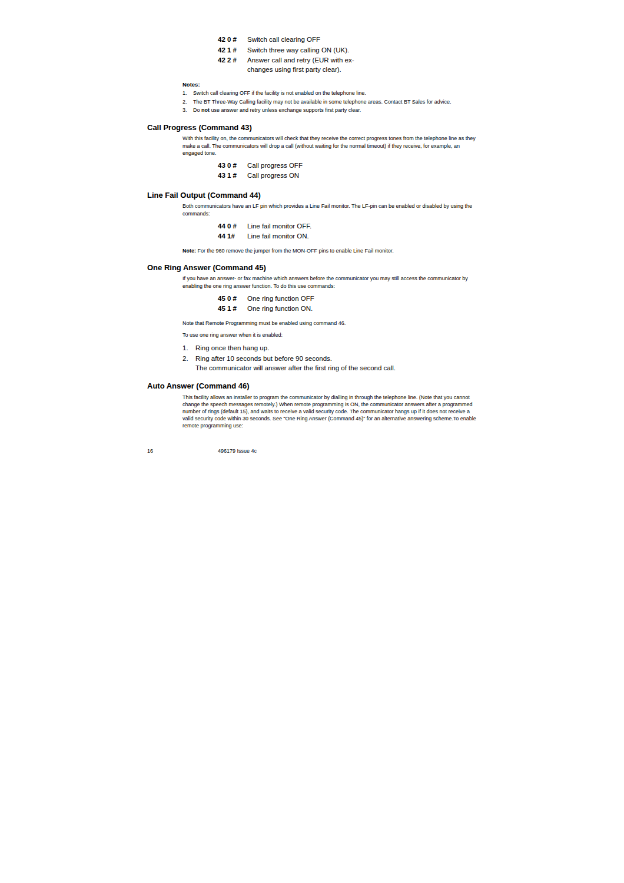| 42 0 # | Switch call clearing OFF |
| 42 1 # | Switch three way calling ON (UK). |
| 42 2 # | Answer call and retry (EUR with ex- changes using first party clear). |
Notes:
Switch call clearing OFF if the facility is not enabled on the telephone line.
The BT Three-Way Calling facility may not be available in some telephone areas. Contact BT Sales for advice.
Do not use answer and retry unless exchange supports first party clear.
Call Progress (Command 43)
With this facility on, the communicators will check that they receive the correct progress tones from the telephone line as they make a call. The communicators will drop a call (without waiting for the normal timeout) if they receive, for example, an engaged tone.
| 43 0 # | Call progress OFF |
| 43 1 # | Call progress ON |
Line Fail Output (Command 44)
Both communicators have an LF pin which provides a Line Fail monitor. The LF-pin can be enabled or disabled by using the commands:
| 44 0 # | Line fail monitor OFF. |
| 44 1# | Line fail monitor ON. |
Note: For the 960 remove the jumper from the MON-OFF pins to enable Line Fail monitor.
One Ring Answer (Command 45)
If you have an answer- or fax machine which answers before the communicator you may still access the communicator by enabling the one ring answer function. To do this use commands:
| 45 0 # | One ring function OFF |
| 45 1 # | One ring function ON. |
Note that Remote Programming must be enabled using command 46.
To use one ring answer when it is enabled:
Ring once then hang up.
Ring after 10 seconds but before 90 seconds.The communicator will answer after the first ring of the second call.
Auto Answer (Command 46)
This facility allows an installer to program the communicator by dialling in through the telephone line. (Note that you cannot change the speech messages remotely.) When remote programming is ON, the communicator answers after a programmed number of rings (default 15), and waits to receive a valid security code. The communicator hangs up if it does not receive a valid security code within 30 seconds. See “One Ring Answer (Command 45)” for an alternative answering scheme.To enable remote programming use:
16 496179 Issue 4c